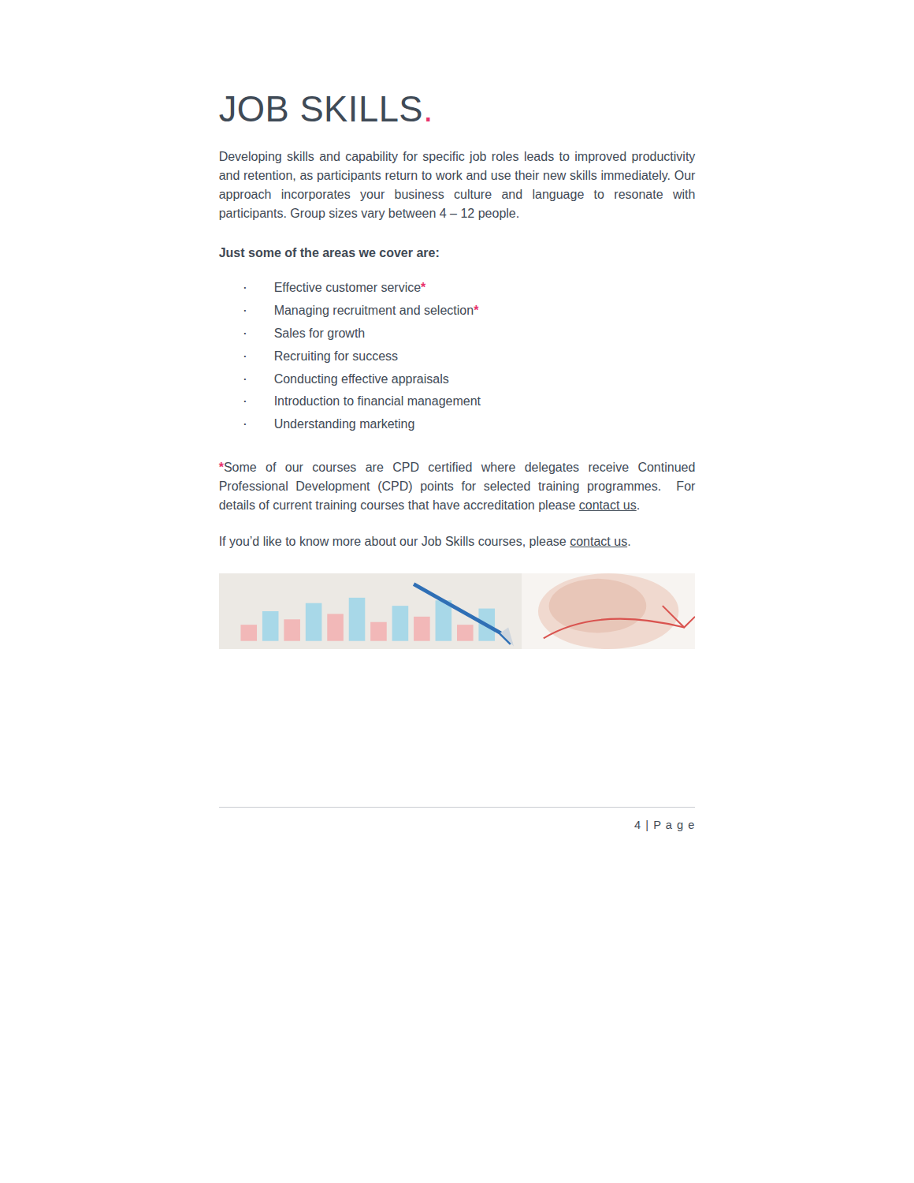JOB SKILLS.
Developing skills and capability for specific job roles leads to improved productivity and retention, as participants return to work and use their new skills immediately. Our approach incorporates your business culture and language to resonate with participants. Group sizes vary between 4 – 12 people.
Just some of the areas we cover are:
Effective customer service*
Managing recruitment and selection*
Sales for growth
Recruiting for success
Conducting effective appraisals
Introduction to financial management
Understanding marketing
*Some of our courses are CPD certified where delegates receive Continued Professional Development (CPD) points for selected training programmes. For details of current training courses that have accreditation please contact us.
If you’d like to know more about our Job Skills courses, please contact us.
4 | P a g e